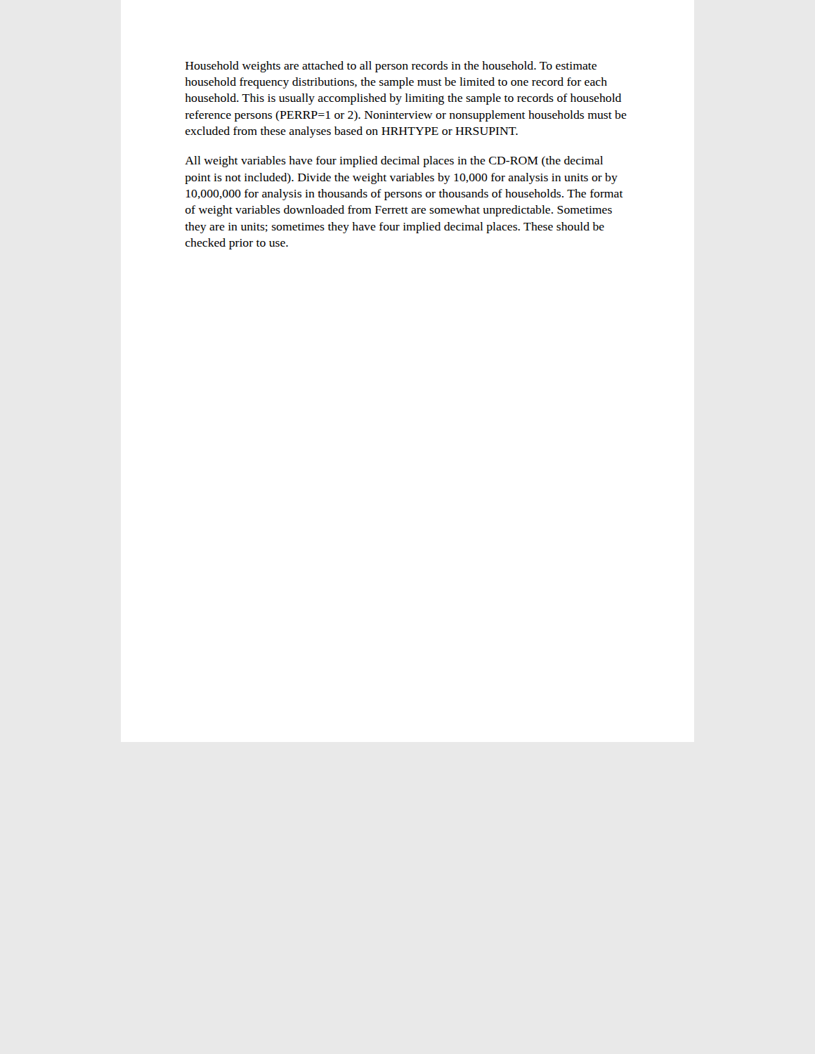Household weights are attached to all person records in the household. To estimate household frequency distributions, the sample must be limited to one record for each household. This is usually accomplished by limiting the sample to records of household reference persons (PERRP=1 or 2). Noninterview or nonsupplement households must be excluded from these analyses based on HRHTYPE or HRSUPINT.
All weight variables have four implied decimal places in the CD-ROM (the decimal point is not included). Divide the weight variables by 10,000 for analysis in units or by 10,000,000 for analysis in thousands of persons or thousands of households. The format of weight variables downloaded from Ferrett are somewhat unpredictable. Sometimes they are in units; sometimes they have four implied decimal places. These should be checked prior to use.